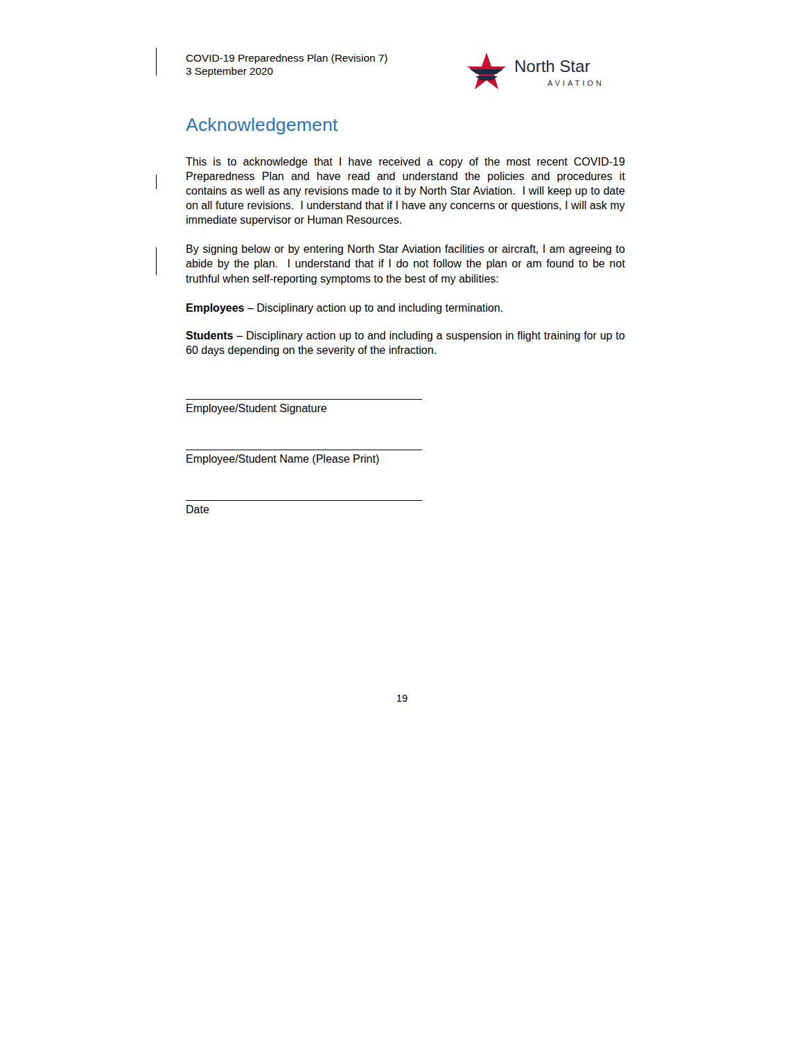COVID-19 Preparedness Plan (Revision 7)
3 September 2020
North Star AVIATION
Acknowledgement
This is to acknowledge that I have received a copy of the most recent COVID-19 Preparedness Plan and have read and understand the policies and procedures it contains as well as any revisions made to it by North Star Aviation. I will keep up to date on all future revisions. I understand that if I have any concerns or questions, I will ask my immediate supervisor or Human Resources.
By signing below or by entering North Star Aviation facilities or aircraft, I am agreeing to abide by the plan. I understand that if I do not follow the plan or am found to be not truthful when self-reporting symptoms to the best of my abilities:
Employees – Disciplinary action up to and including termination.
Students – Disciplinary action up to and including a suspension in flight training for up to 60 days depending on the severity of the infraction.
Employee/Student Signature
Employee/Student Name (Please Print)
Date
19